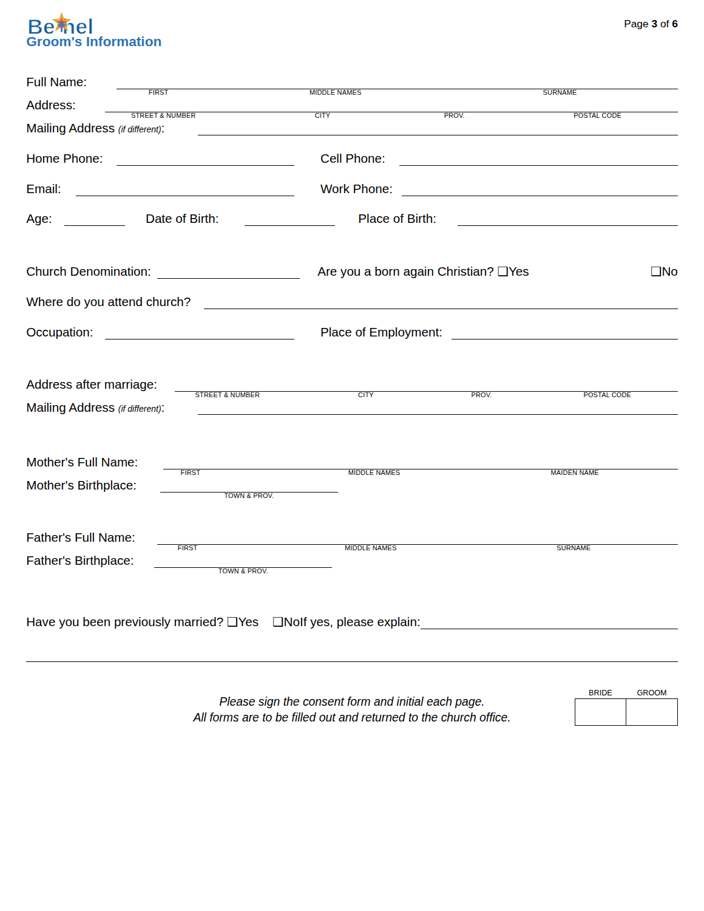Be hel
Page 3 of 6
Groom's Information
| Full Name: | |
| | / FIRST / MIDDLE NAMES / SURNAME / |
| Address: | |
| | / STREET & NUMBER / CITY / PROV. / POSTAL CODE / |
| Mailing Address (if different) : | |
| Home Phone: | | | Cell Phone: | |
| Email: | | | Work Phone: | |
| Age: | | | Date of Birth: | | | Place of Birth: | |
| Church Denomination: | | | Are you a born again Christian? ❑ Yes | ❑ No |
| Where do you attend church? | |
| Occupation: | | | Place of Employment: | |
| Address after marriage: | |
| | / STREET & NUMBER / CITY / PROV. / POSTAL CODE / |
| Mailing Address (if different) : | |
| Mother's Full Name: | |
| | / FIRST / MIDDLE NAMES / MAIDEN NAME / |
| Mother's Birthplace: | | |
| | TOWN & PROV. | |
| Father's Full Name: | |
| | / FIRST / MIDDLE NAMES / SURNAME / |
| Father's Birthplace: | | |
| | TOWN & PROV. | |
| Have you been previously married? ❑ Yes ❑ No | If yes, please explain: | |
Please sign the consent form and initial each page.
All forms are to be filled out and returned to the church office.
| BRIDE | GROOM |